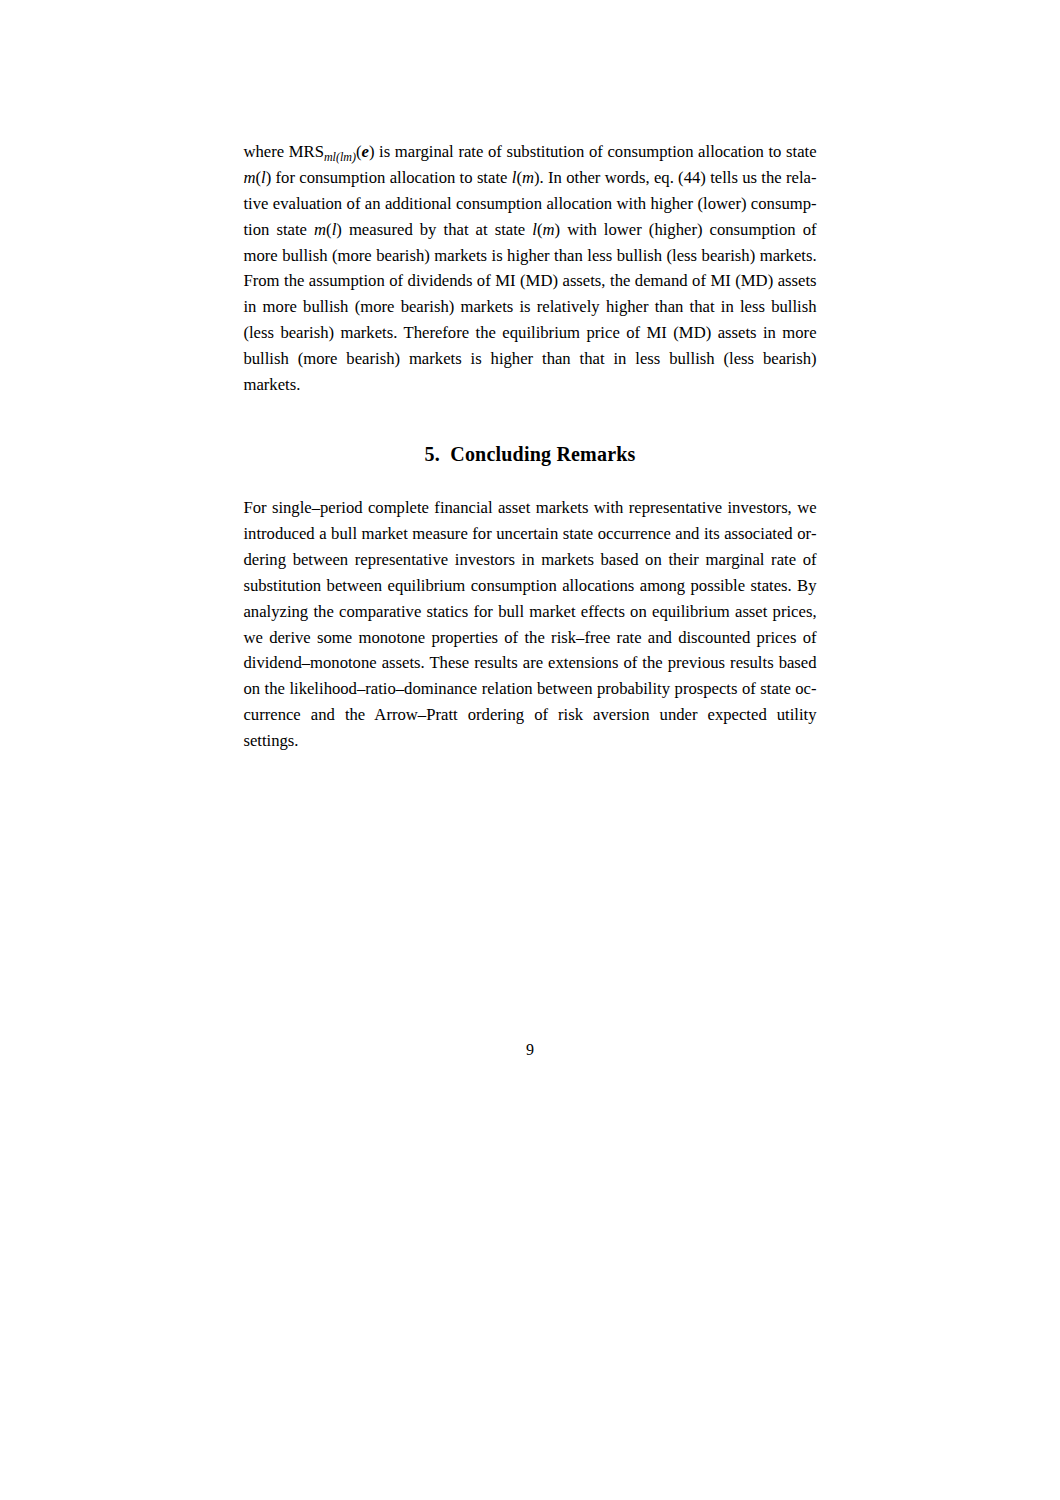where MRSml(lm)(e) is marginal rate of substitution of consumption allocation to state m(l) for consumption allocation to state l(m). In other words, eq. (44) tells us the relative evaluation of an additional consumption allocation with higher (lower) consumption state m(l) measured by that at state l(m) with lower (higher) consumption of more bullish (more bearish) markets is higher than less bullish (less bearish) markets. From the assumption of dividends of MI (MD) assets, the demand of MI (MD) assets in more bullish (more bearish) markets is relatively higher than that in less bullish (less bearish) markets. Therefore the equilibrium price of MI (MD) assets in more bullish (more bearish) markets is higher than that in less bullish (less bearish) markets.
5. Concluding Remarks
For single–period complete financial asset markets with representative investors, we introduced a bull market measure for uncertain state occurrence and its associated ordering between representative investors in markets based on their marginal rate of substitution between equilibrium consumption allocations among possible states. By analyzing the comparative statics for bull market effects on equilibrium asset prices, we derive some monotone properties of the risk–free rate and discounted prices of dividend–monotone assets. These results are extensions of the previous results based on the likelihood–ratio–dominance relation between probability prospects of state occurrence and the Arrow–Pratt ordering of risk aversion under expected utility settings.
9